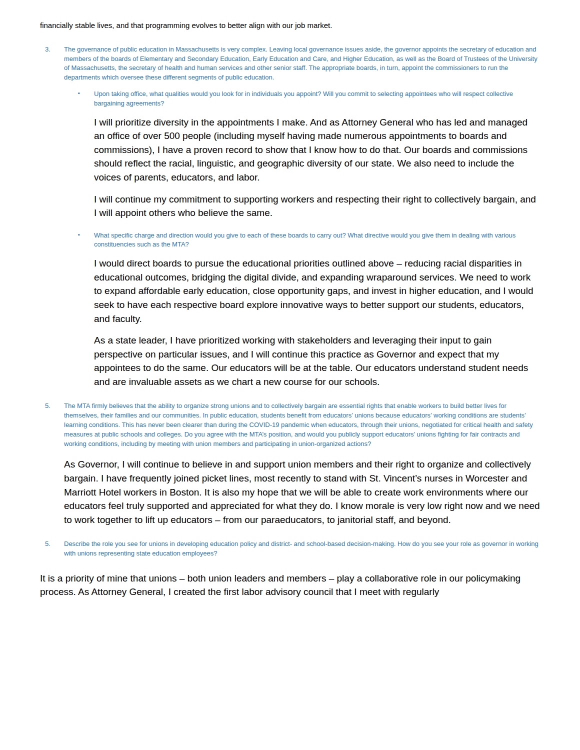financially stable lives, and that programming evolves to better align with our job market.
3.
The governance of public education in Massachusetts is very complex. Leaving local governance issues aside, the governor appoints the secretary of education and members of the boards of Elementary and Secondary Education, Early Education and Care, and Higher Education, as well as the Board of Trustees of the University of Massachusetts, the secretary of health and human services and other senior staff. The appropriate boards, in turn, appoint the commissioners to run the departments which oversee these different segments of public education.
Upon taking office, what qualities would you look for in individuals you appoint? Will you commit to selecting appointees who will respect collective bargaining agreements?
I will prioritize diversity in the appointments I make. And as Attorney General who has led and managed an office of over 500 people (including myself having made numerous appointments to boards and commissions), I have a proven record to show that I know how to do that. Our boards and commissions should reflect the racial, linguistic, and geographic diversity of our state. We also need to include the voices of parents, educators, and labor.
I will continue my commitment to supporting workers and respecting their right to collectively bargain, and I will appoint others who believe the same.
What specific charge and direction would you give to each of these boards to carry out? What directive would you give them in dealing with various constituencies such as the MTA?
I would direct boards to pursue the educational priorities outlined above – reducing racial disparities in educational outcomes, bridging the digital divide, and expanding wraparound services. We need to work to expand affordable early education, close opportunity gaps, and invest in higher education, and I would seek to have each respective board explore innovative ways to better support our students, educators, and faculty.
As a state leader, I have prioritized working with stakeholders and leveraging their input to gain perspective on particular issues, and I will continue this practice as Governor and expect that my appointees to do the same. Our educators will be at the table. Our educators understand student needs and are invaluable assets as we chart a new course for our schools.
5.
The MTA firmly believes that the ability to organize strong unions and to collectively bargain are essential rights that enable workers to build better lives for themselves, their families and our communities. In public education, students benefit from educators’ unions because educators’ working conditions are students’ learning conditions. This has never been clearer than during the COVID-19 pandemic when educators, through their unions, negotiated for critical health and safety measures at public schools and colleges. Do you agree with the MTA’s position, and would you publicly support educators’ unions fighting for fair contracts and working conditions, including by meeting with union members and participating in union-organized actions?
As Governor, I will continue to believe in and support union members and their right to organize and collectively bargain. I have frequently joined picket lines, most recently to stand with St. Vincent’s nurses in Worcester and Marriott Hotel workers in Boston. It is also my hope that we will be able to create work environments where our educators feel truly supported and appreciated for what they do. I know morale is very low right now and we need to work together to lift up educators – from our paraeducators, to janitorial staff, and beyond.
5.
Describe the role you see for unions in developing education policy and district- and school-based decision-making. How do you see your role as governor in working with unions representing state education employees?
It is a priority of mine that unions – both union leaders and members – play a collaborative role in our policymaking process. As Attorney General, I created the first labor advisory council that I meet with regularly